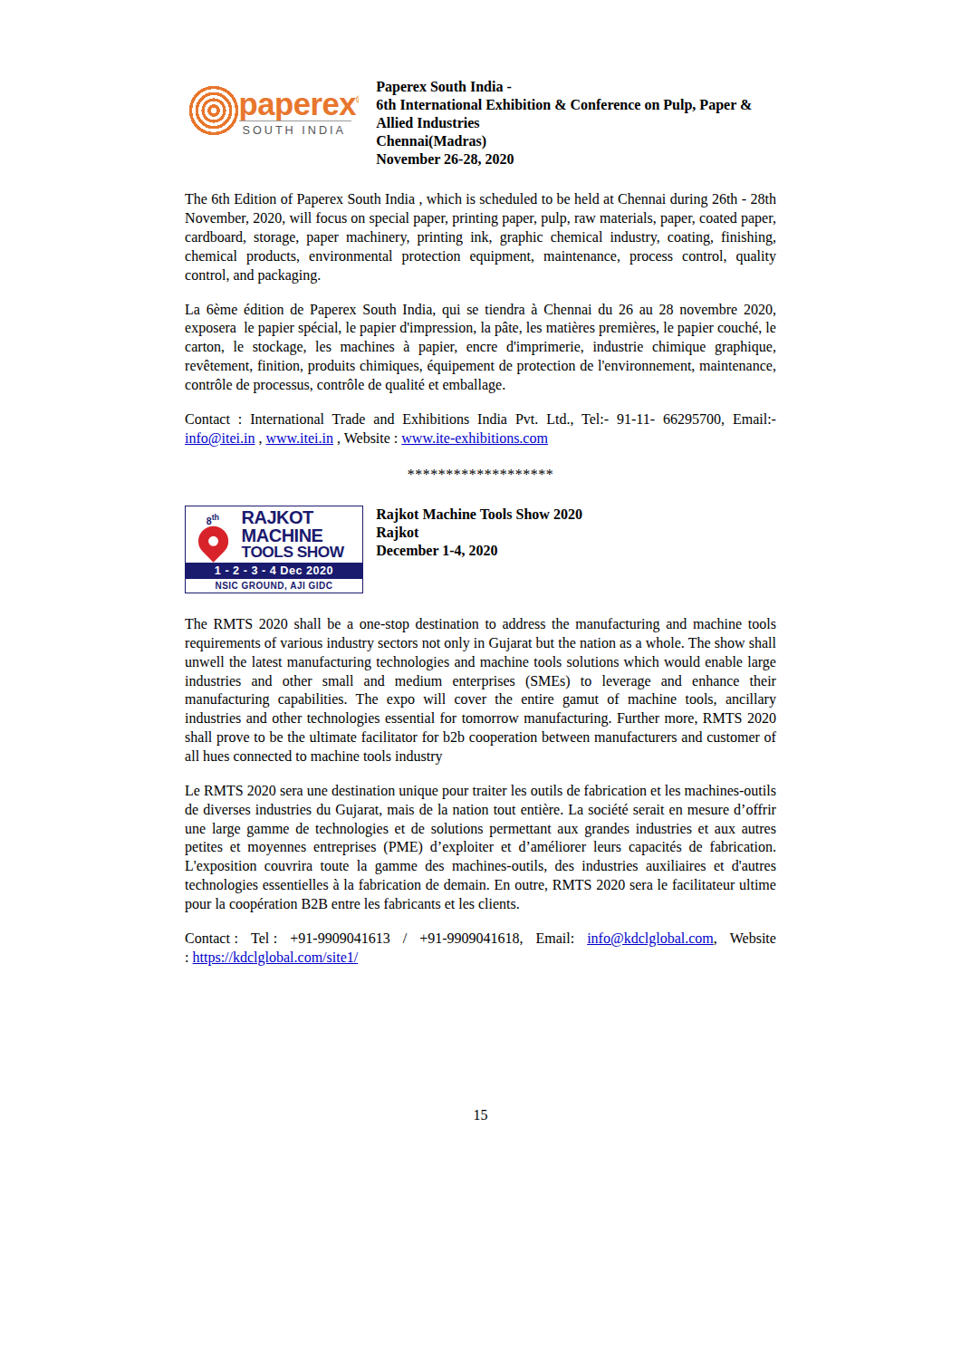paperex®
SOUTH INDIA
Paperex South India -
6th International Exhibition & Conference on Pulp, Paper & Allied Industries
Chennai(Madras)
November 26-28, 2020
The 6th Edition of Paperex South India , which is scheduled to be held at Chennai during 26th - 28th November, 2020, will focus on special paper, printing paper, pulp, raw materials, paper, coated paper, cardboard, storage, paper machinery, printing ink, graphic chemical industry, coating, finishing, chemical products, environmental protection equipment, maintenance, process control, quality control, and packaging.
La 6ème édition de Paperex South India, qui se tiendra à Chennai du 26 au 28 novembre 2020, exposera le papier spécial, le papier d'impression, la pâte, les matières premières, le papier couché, le carton, le stockage, les machines à papier, encre d'imprimerie, industrie chimique graphique, revêtement, finition, produits chimiques, équipement de protection de l'environnement, maintenance, contrôle de processus, contrôle de qualité et emballage.
Contact : International Trade and Exhibitions India Pvt. Ltd., Tel:- 91-11- 66295700, Email:- info@itei.in , www.itei.in , Website : www.ite-exhibitions.com
*******************
8th
RAJKOT
MACHINE
TOOLS SHOW
1 - 2 - 3 - 4 Dec 2020
NSIC GROUND, AJI GIDC
Rajkot Machine Tools Show 2020
Rajkot
December 1-4, 2020
The RMTS 2020 shall be a one-stop destination to address the manufacturing and machine tools requirements of various industry sectors not only in Gujarat but the nation as a whole. The show shall unwell the latest manufacturing technologies and machine tools solutions which would enable large industries and other small and medium enterprises (SMEs) to leverage and enhance their manufacturing capabilities. The expo will cover the entire gamut of machine tools, ancillary industries and other technologies essential for tomorrow manufacturing. Further more, RMTS 2020 shall prove to be the ultimate facilitator for b2b cooperation between manufacturers and customer of all hues connected to machine tools industry
Le RMTS 2020 sera une destination unique pour traiter les outils de fabrication et les machines-outils de diverses industries du Gujarat, mais de la nation tout entière. La société serait en mesure d’offrir une large gamme de technologies et de solutions permettant aux grandes industries et aux autres petites et moyennes entreprises (PME) d’exploiter et d’améliorer leurs capacités de fabrication. L'exposition couvrira toute la gamme des machines-outils, des industries auxiliaires et d'autres technologies essentielles à la fabrication de demain. En outre, RMTS 2020 sera le facilitateur ultime pour la coopération B2B entre les fabricants et les clients.
Contact : Tel : +91-9909041613 / +91-9909041618, Email: info@kdclglobal.com, Website : https://kdclglobal.com/site1/
15